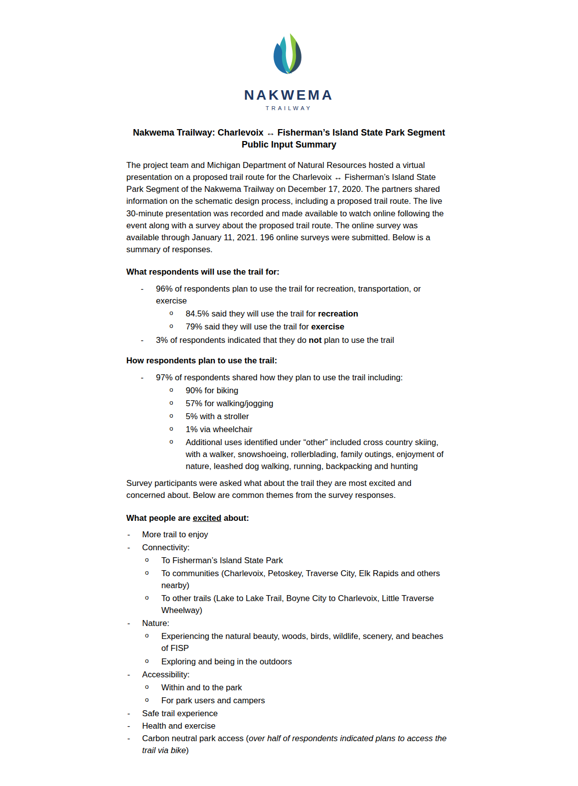NAKWEMA
TRAILWAY
Nakwema Trailway: Charlevoix ↔ Fisherman’s Island State Park Segment Public Input Summary
The project team and Michigan Department of Natural Resources hosted a virtual presentation on a proposed trail route for the Charlevoix ↔ Fisherman’s Island State Park Segment of the Nakwema Trailway on December 17, 2020. The partners shared information on the schematic design process, including a proposed trail route. The live 30-minute presentation was recorded and made available to watch online following the event along with a survey about the proposed trail route. The online survey was available through January 11, 2021. 196 online surveys were submitted. Below is a summary of responses.
What respondents will use the trail for:
96% of respondents plan to use the trail for recreation, transportation, or exercise
84.5% said they will use the trail for recreation
79% said they will use the trail for exercise
3% of respondents indicated that they do not plan to use the trail
How respondents plan to use the trail:
97% of respondents shared how they plan to use the trail including:
90% for biking
57% for walking/jogging
5% with a stroller
1% via wheelchair
Additional uses identified under “other” included cross country skiing, with a walker, snowshoeing, rollerblading, family outings, enjoyment of nature, leashed dog walking, running, backpacking and hunting
Survey participants were asked what about the trail they are most excited and concerned about. Below are common themes from the survey responses.
What people are excited about:
More trail to enjoy
Connectivity:
To Fisherman’s Island State Park
To communities (Charlevoix, Petoskey, Traverse City, Elk Rapids and others nearby)
To other trails (Lake to Lake Trail, Boyne City to Charlevoix, Little Traverse Wheelway)
Nature:
Experiencing the natural beauty, woods, birds, wildlife, scenery, and beaches of FISP
Exploring and being in the outdoors
Accessibility:
Within and to the park
For park users and campers
Safe trail experience
Health and exercise
Carbon neutral park access (over half of respondents indicated plans to access the trail via bike)